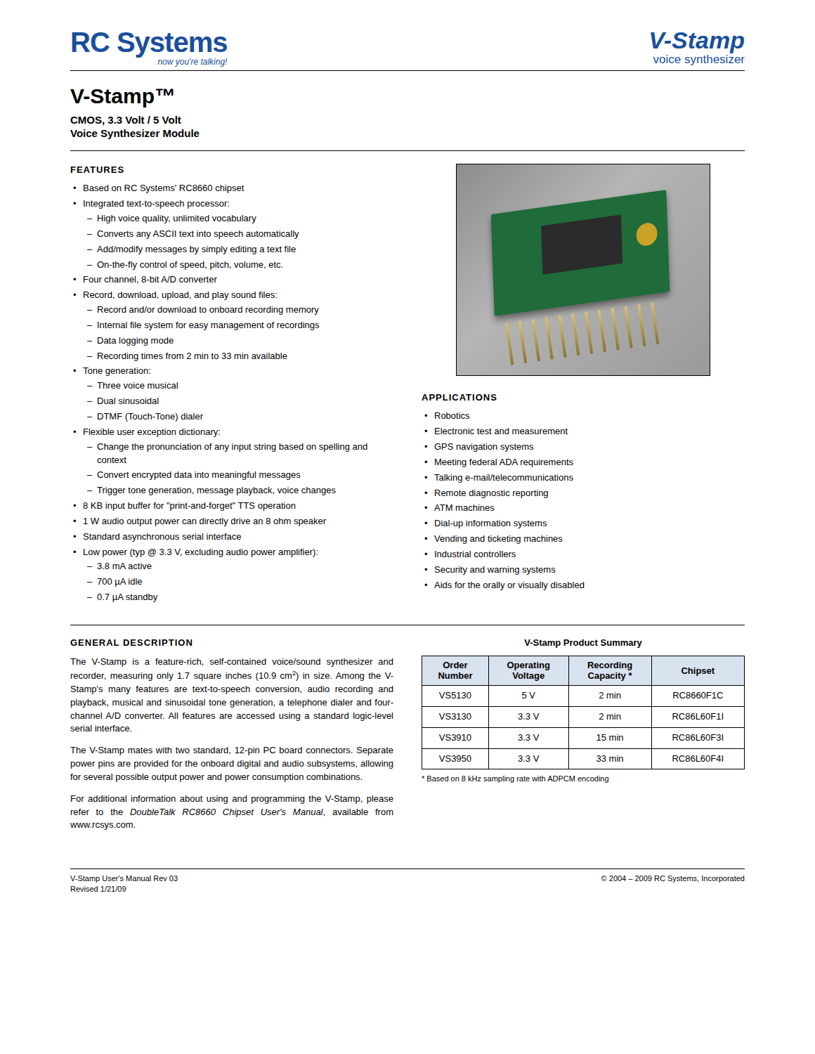RC Systems
now you're talking!
V-Stamp
voice synthesizer
V-Stamp™
CMOS, 3.3 Volt / 5 Volt
Voice Synthesizer Module
FEATURES
Based on RC Systems' RC8660 chipset
Integrated text-to-speech processor:
High voice quality, unlimited vocabulary
Converts any ASCII text into speech automatically
Add/modify messages by simply editing a text file
On-the-fly control of speed, pitch, volume, etc.
Four channel, 8-bit A/D converter
Record, download, upload, and play sound files:
Record and/or download to onboard recording memory
Internal file system for easy management of recordings
Data logging mode
Recording times from 2 min to 33 min available
Tone generation:
Three voice musical
Dual sinusoidal
DTMF (Touch-Tone) dialer
Flexible user exception dictionary:
Change the pronunciation of any input string based on spelling and context
Convert encrypted data into meaningful messages
Trigger tone generation, message playback, voice changes
8 KB input buffer for "print-and-forget" TTS operation
1 W audio output power can directly drive an 8 ohm speaker
Standard asynchronous serial interface
Low power (typ @ 3.3 V, excluding audio power amplifier):
3.8 mA active
700 µA idle
0.7 µA standby
APPLICATIONS
Robotics
Electronic test and measurement
GPS navigation systems
Meeting federal ADA requirements
Talking e-mail/telecommunications
Remote diagnostic reporting
ATM machines
Dial-up information systems
Vending and ticketing machines
Industrial controllers
Security and warning systems
Aids for the orally or visually disabled
GENERAL DESCRIPTION
The V-Stamp is a feature-rich, self-contained voice/sound synthesizer and recorder, measuring only 1.7 square inches (10.9 cm2) in size. Among the V-Stamp's many features are text-to-speech conversion, audio recording and playback, musical and sinusoidal tone generation, a telephone dialer and four-channel A/D converter. All features are accessed using a standard logic-level serial interface.
The V-Stamp mates with two standard, 12-pin PC board connectors. Separate power pins are provided for the onboard digital and audio subsystems, allowing for several possible output power and power consumption combinations.
For additional information about using and programming the V-Stamp, please refer to the DoubleTalk RC8660 Chipset User's Manual, available from www.rcsys.com.
V-Stamp Product Summary
| Order Number | Operating Voltage | Recording Capacity * | Chipset |
| --- | --- | --- | --- |
| VS5130 | 5 V | 2 min | RC8660F1C |
| VS3130 | 3.3 V | 2 min | RC86L60F1I |
| VS3910 | 3.3 V | 15 min | RC86L60F3I |
| VS3950 | 3.3 V | 33 min | RC86L60F4I |
* Based on 8 kHz sampling rate with ADPCM encoding
V-Stamp User's Manual Rev 03
Revised 1/21/09
© 2004 – 2009 RC Systems, Incorporated